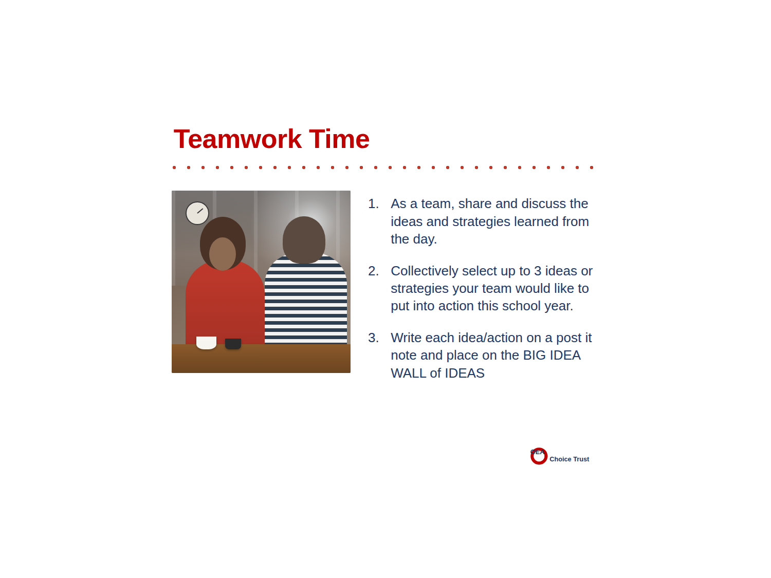Teamwork Time
As a team, share and discuss the ideas and strategies learned from the day.
Collectively select up to 3 ideas or strategies your team would like to put into action this school year.
Write each idea/action on a post it note and place on the BIG IDEA WALL of IDEAS
OEA Choice Trust